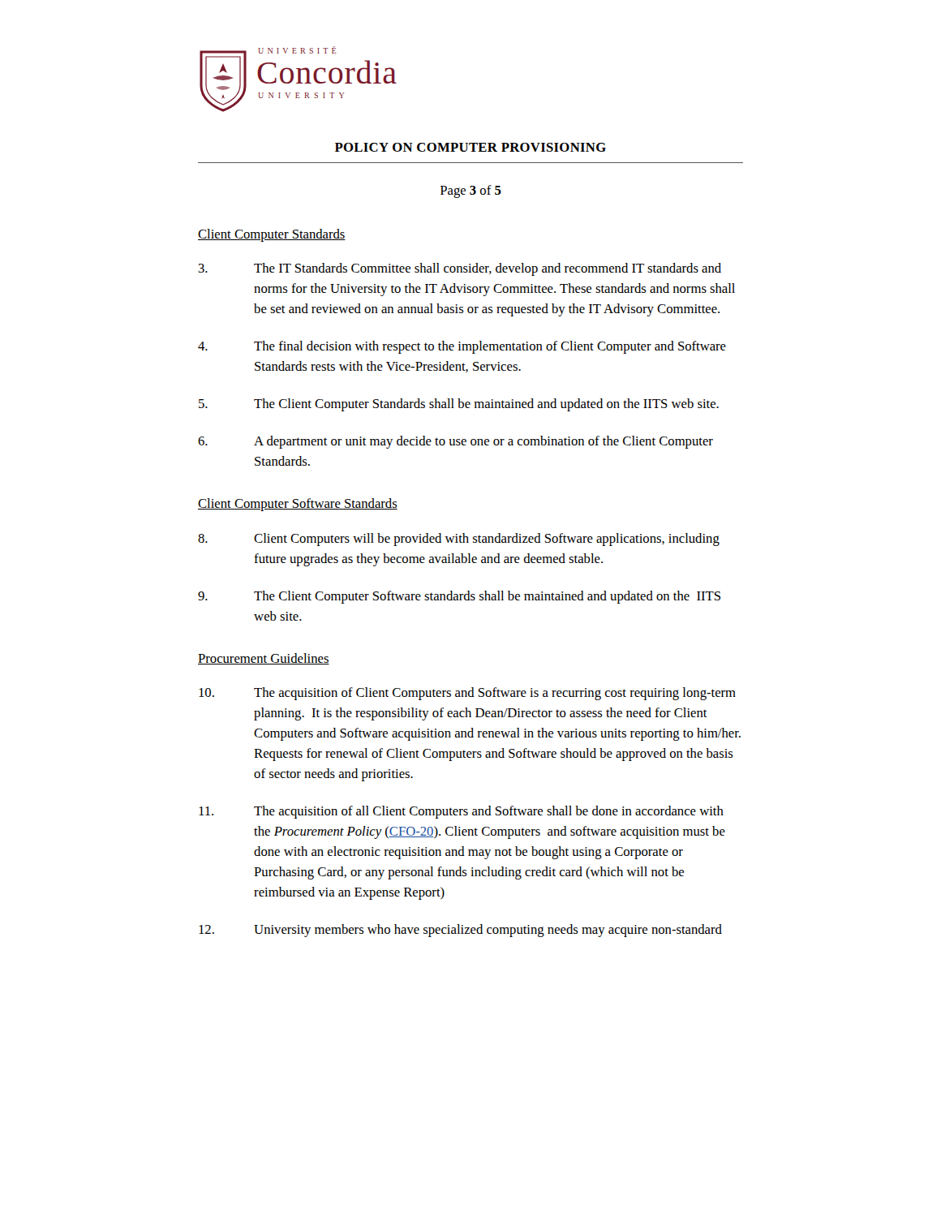UNIVERSITÉ
Concordia
UNIVERSITY
POLICY ON COMPUTER PROVISIONING
Page 3 of 5
Client Computer Standards
3. The IT Standards Committee shall consider, develop and recommend IT standards and norms for the University to the IT Advisory Committee. These standards and norms shall be set and reviewed on an annual basis or as requested by the IT Advisory Committee.
4. The final decision with respect to the implementation of Client Computer and Software Standards rests with the Vice-President, Services.
5. The Client Computer Standards shall be maintained and updated on the IITS web site.
6. A department or unit may decide to use one or a combination of the Client Computer Standards.
Client Computer Software Standards
8. Client Computers will be provided with standardized Software applications, including future upgrades as they become available and are deemed stable.
9. The Client Computer Software standards shall be maintained and updated on the IITS web site.
Procurement Guidelines
10. The acquisition of Client Computers and Software is a recurring cost requiring long-term planning. It is the responsibility of each Dean/Director to assess the need for Client Computers and Software acquisition and renewal in the various units reporting to him/her. Requests for renewal of Client Computers and Software should be approved on the basis of sector needs and priorities.
11. The acquisition of all Client Computers and Software shall be done in accordance with the Procurement Policy (CFO-20). Client Computers and software acquisition must be done with an electronic requisition and may not be bought using a Corporate or Purchasing Card, or any personal funds including credit card (which will not be reimbursed via an Expense Report)
12. University members who have specialized computing needs may acquire non-standard